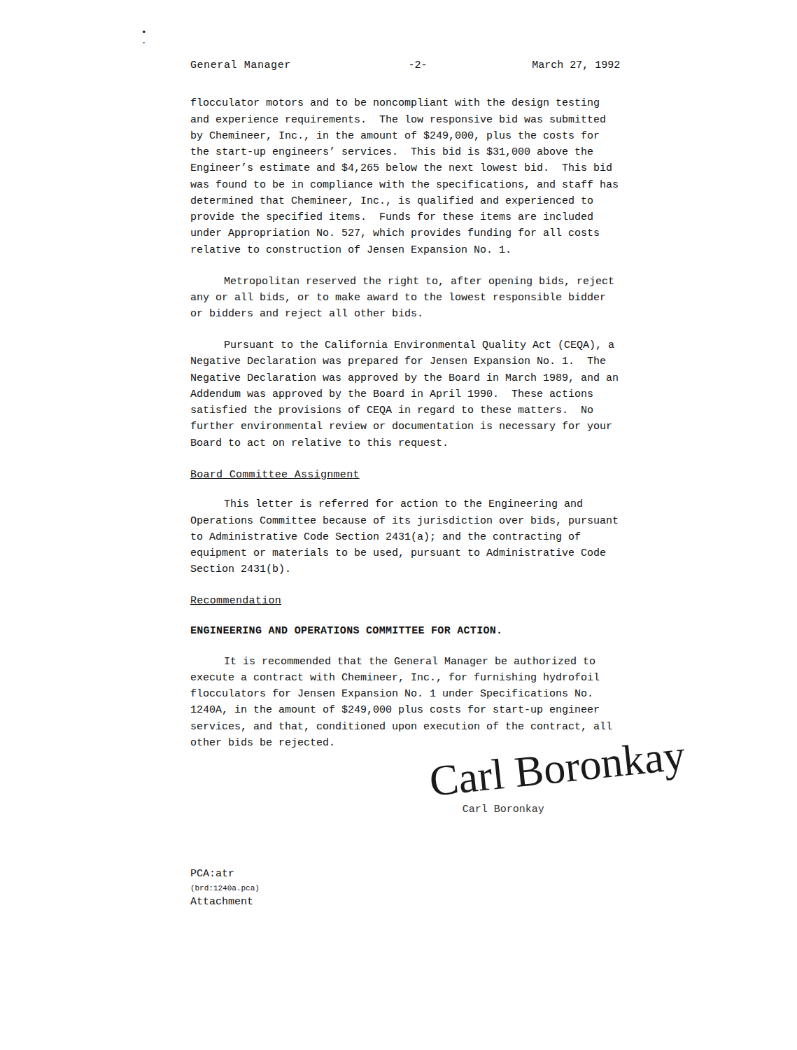•
·
General Manager
-2-
March 27, 1992
flocculator motors and to be noncompliant with the design testing and experience requirements. The low responsive bid was submitted by Chemineer, Inc., in the amount of $249,000, plus the costs for the start-up engineers’ services. This bid is $31,000 above the Engineer’s estimate and $4,265 below the next lowest bid. This bid was found to be in compliance with the specifications, and staff has determined that Chemineer, Inc., is qualified and experienced to provide the specified items. Funds for these items are included under Appropriation No. 527, which provides funding for all costs relative to construction of Jensen Expansion No. 1.
Metropolitan reserved the right to, after opening bids, reject any or all bids, or to make award to the lowest responsible bidder or bidders and reject all other bids.
Pursuant to the California Environmental Quality Act (CEQA), a Negative Declaration was prepared for Jensen Expansion No. 1. The Negative Declaration was approved by the Board in March 1989, and an Addendum was approved by the Board in April 1990. These actions satisfied the provisions of CEQA in regard to these matters. No further environmental review or documentation is necessary for your Board to act on relative to this request.
Board Committee Assignment
This letter is referred for action to the Engineering and Operations Committee because of its jurisdiction over bids, pursuant to Administrative Code Section 2431(a); and the contracting of equipment or materials to be used, pursuant to Administrative Code Section 2431(b).
Recommendation
ENGINEERING AND OPERATIONS COMMITTEE FOR ACTION.
It is recommended that the General Manager be authorized to execute a contract with Chemineer, Inc., for furnishing hydrofoil flocculators for Jensen Expansion No. 1 under Specifications No. 1240A, in the amount of $249,000 plus costs for start-up engineer services, and that, conditioned upon execution of the contract, all other bids be rejected.
Carl Boronkay
Carl Boronkay
PCA:atr
(brd:1240a.pca)
Attachment